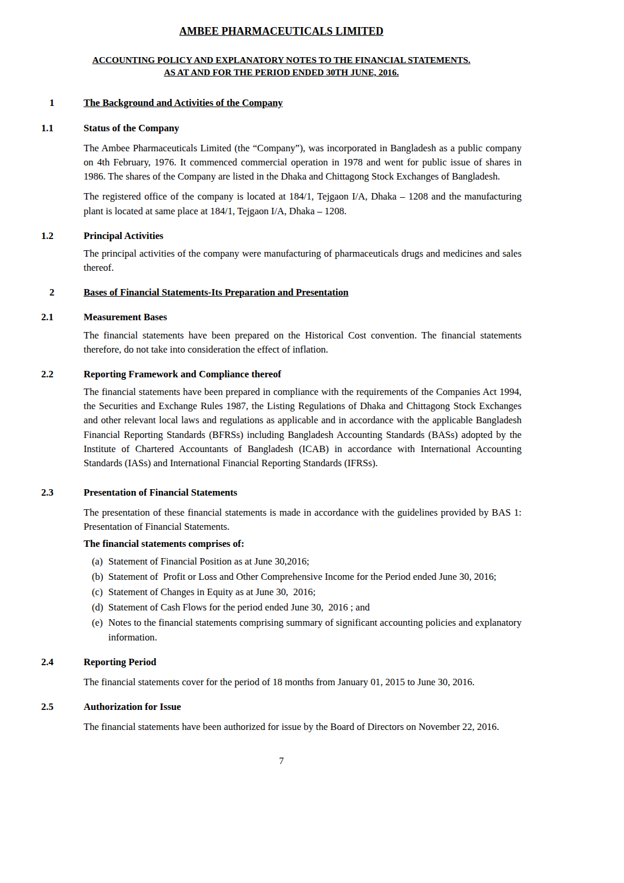AMBEE PHARMACEUTICALS LIMITED
ACCOUNTING POLICY AND EXPLANATORY NOTES TO THE FINANCIAL STATEMENTS.
AS AT AND FOR THE PERIOD ENDED 30TH JUNE, 2016.
1
The Background and Activities of the Company
1.1
Status of the Company
The Ambee Pharmaceuticals Limited (the “Company”), was incorporated in Bangladesh as a public company on 4th February, 1976. It commenced commercial operation in 1978 and went for public issue of shares in 1986. The shares of the Company are listed in the Dhaka and Chittagong Stock Exchanges of Bangladesh.
The registered office of the company is located at 184/1, Tejgaon I/A, Dhaka – 1208 and the manufacturing plant is located at same place at 184/1, Tejgaon I/A, Dhaka – 1208.
1.2
Principal Activities
The principal activities of the company were manufacturing of pharmaceuticals drugs and medicines and sales thereof.
2
Bases of Financial Statements-Its Preparation and Presentation
2.1
Measurement Bases
The financial statements have been prepared on the Historical Cost convention. The financial statements therefore, do not take into consideration the effect of inflation.
2.2
Reporting Framework and Compliance thereof
The financial statements have been prepared in compliance with the requirements of the Companies Act 1994, the Securities and Exchange Rules 1987, the Listing Regulations of Dhaka and Chittagong Stock Exchanges and other relevant local laws and regulations as applicable and in accordance with the applicable Bangladesh Financial Reporting Standards (BFRSs) including Bangladesh Accounting Standards (BASs) adopted by the Institute of Chartered Accountants of Bangladesh (ICAB) in accordance with International Accounting Standards (IASs) and International Financial Reporting Standards (IFRSs).
2.3
Presentation of Financial Statements
The presentation of these financial statements is made in accordance with the guidelines provided by BAS 1: Presentation of Financial Statements.
The financial statements comprises of:
(a) Statement of Financial Position as at June 30,2016;
(b) Statement of Profit or Loss and Other Comprehensive Income for the Period ended June 30, 2016;
(c) Statement of Changes in Equity as at June 30, 2016;
(d) Statement of Cash Flows for the period ended June 30, 2016 ; and
(e) Notes to the financial statements comprising summary of significant accounting policies and explanatory information.
2.4
Reporting Period
The financial statements cover for the period of 18 months from January 01, 2015 to June 30, 2016.
2.5
Authorization for Issue
The financial statements have been authorized for issue by the Board of Directors on November 22, 2016.
7